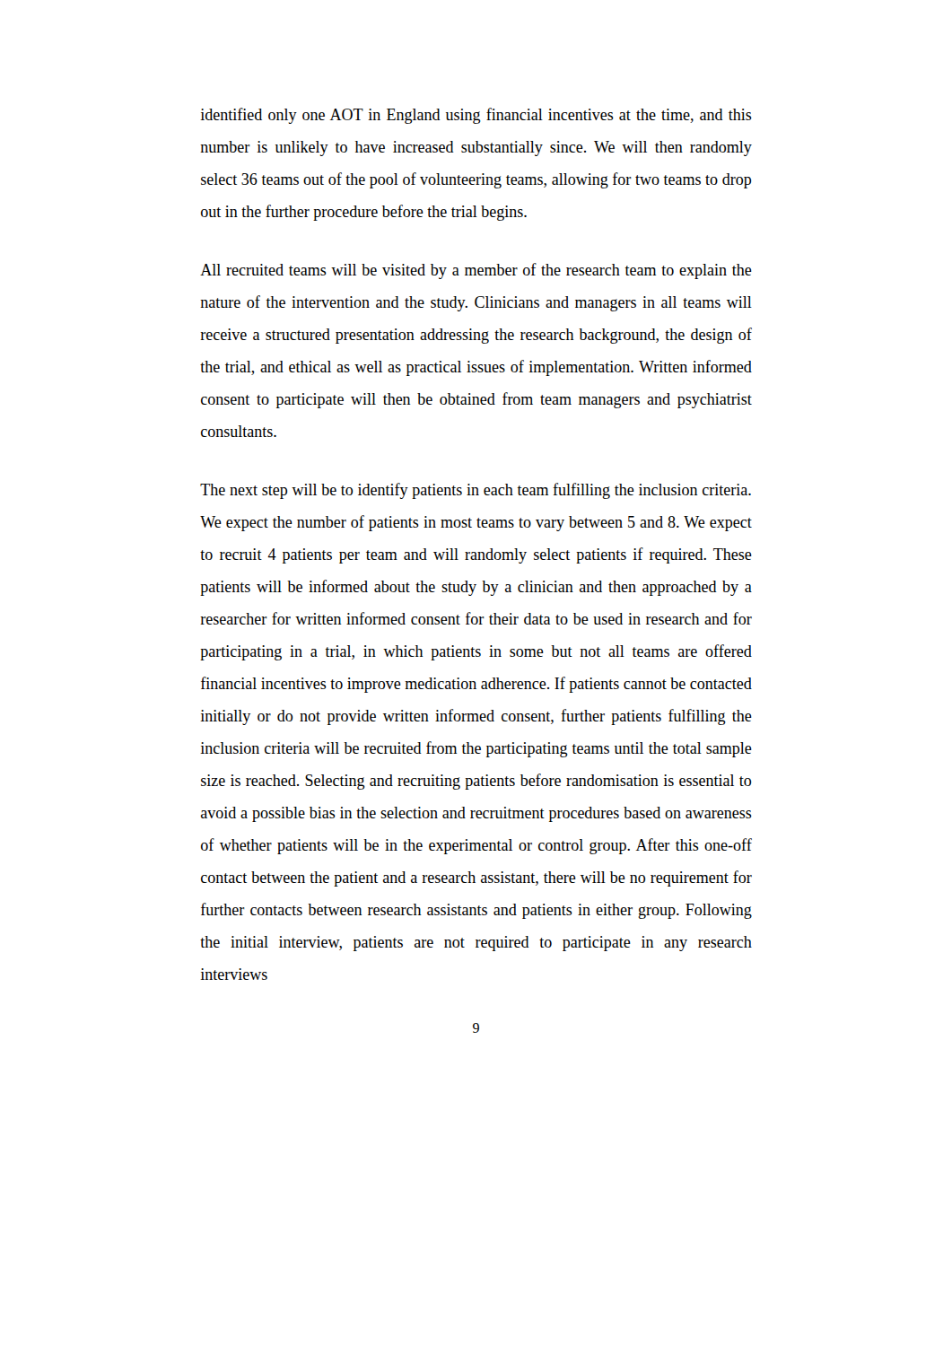identified only one AOT in England using financial incentives at the time, and this number is unlikely to have increased substantially since. We will then randomly select 36 teams out of the pool of volunteering teams, allowing for two teams to drop out in the further procedure before the trial begins.
All recruited teams will be visited by a member of the research team to explain the nature of the intervention and the study. Clinicians and managers in all teams will receive a structured presentation addressing the research background, the design of the trial, and ethical as well as practical issues of implementation. Written informed consent to participate will then be obtained from team managers and psychiatrist consultants.
The next step will be to identify patients in each team fulfilling the inclusion criteria. We expect the number of patients in most teams to vary between 5 and 8. We expect to recruit 4 patients per team and will randomly select patients if required. These patients will be informed about the study by a clinician and then approached by a researcher for written informed consent for their data to be used in research and for participating in a trial, in which patients in some but not all teams are offered financial incentives to improve medication adherence. If patients cannot be contacted initially or do not provide written informed consent, further patients fulfilling the inclusion criteria will be recruited from the participating teams until the total sample size is reached. Selecting and recruiting patients before randomisation is essential to avoid a possible bias in the selection and recruitment procedures based on awareness of whether patients will be in the experimental or control group. After this one-off contact between the patient and a research assistant, there will be no requirement for further contacts between research assistants and patients in either group. Following the initial interview, patients are not required to participate in any research interviews
9